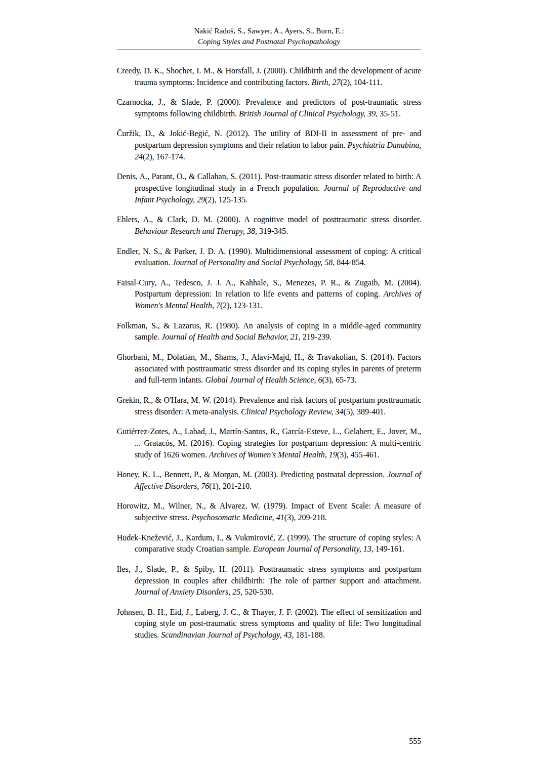Nakić Radoš, S., Sawyer, A., Ayers, S., Burn, E.: Coping Styles and Postnatal Psychopathology
Creedy, D. K., Shochet, I. M., & Horsfall, J. (2000). Childbirth and the development of acute trauma symptoms: Incidence and contributing factors. Birth, 27(2), 104-111.
Czarnocka, J., & Slade, P. (2000). Prevalence and predictors of post-traumatic stress symptoms following childbirth. British Journal of Clinical Psychology, 39, 35-51.
Čuržik, D., & Jokić-Begić, N. (2012). The utility of BDI-II in assessment of pre- and postpartum depression symptoms and their relation to labor pain. Psychiatria Danubina, 24(2), 167-174.
Denis, A., Parant, O., & Callahan, S. (2011). Post-traumatic stress disorder related to birth: A prospective longitudinal study in a French population. Journal of Reproductive and Infant Psychology, 29(2), 125-135.
Ehlers, A., & Clark, D. M. (2000). A cognitive model of posttraumatic stress disorder. Behaviour Research and Therapy, 38, 319-345.
Endler, N. S., & Parker, J. D. A. (1990). Multidimensional assessment of coping: A critical evaluation. Journal of Personality and Social Psychology, 58, 844-854.
Faisal-Cury, A., Tedesco, J. J. A., Kahhale, S., Menezes, P. R., & Zugaib, M. (2004). Postpartum depression: In relation to life events and patterns of coping. Archives of Women's Mental Health, 7(2), 123-131.
Folkman, S., & Lazarus, R. (1980). An analysis of coping in a middle-aged community sample. Journal of Health and Social Behavior, 21, 219-239.
Ghorbani, M., Dolatian, M., Shams, J., Alavi-Majd, H., & Travakolian, S. (2014). Factors associated with posttraumatic stress disorder and its coping styles in parents of preterm and full-term infants. Global Journal of Health Science, 6(3), 65-73.
Grekin, R., & O'Hara, M. W. (2014). Prevalence and risk factors of postpartum posttraumatic stress disorder: A meta-analysis. Clinical Psychology Review, 34(5), 389-401.
Gutiérrez-Zotes, A., Labad, J., Martín-Santos, R., García-Esteve, L., Gelabert, E., Jover, M., ... Gratacós, M. (2016). Coping strategies for postpartum depression: A multi-centric study of 1626 women. Archives of Women's Mental Health, 19(3), 455-461.
Honey, K. L., Bennett, P., & Morgan, M. (2003). Predicting postnatal depression. Journal of Affective Disorders, 76(1), 201-210.
Horowitz, M., Wilner, N., & Alvarez, W. (1979). Impact of Event Scale: A measure of subjective stress. Psychosomatic Medicine, 41(3), 209-218.
Hudek-Knežević, J., Kardum, I., & Vukmirović, Z. (1999). The structure of coping styles: A comparative study Croatian sample. European Journal of Personality, 13, 149-161.
Iles, J., Slade, P., & Spiby, H. (2011). Posttraumatic stress symptoms and postpartum depression in couples after childbirth: The role of partner support and attachment. Journal of Anxiety Disorders, 25, 520-530.
Johnsen, B. H., Eid, J., Laberg, J. C., & Thayer, J. F. (2002). The effect of sensitization and coping style on post-traumatic stress symptoms and quality of life: Two longitudinal studies. Scandinavian Journal of Psychology, 43, 181-188.
555